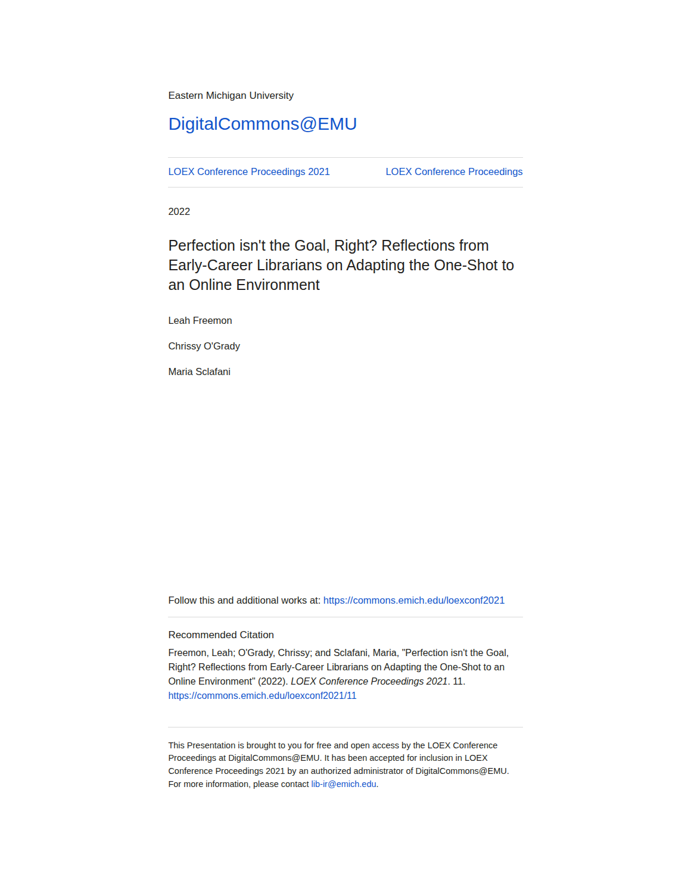Eastern Michigan University
DigitalCommons@EMU
LOEX Conference Proceedings 2021 LOEX Conference Proceedings
2022
Perfection isn't the Goal, Right? Reflections from Early-Career Librarians on Adapting the One-Shot to an Online Environment
Leah Freemon
Chrissy O'Grady
Maria Sclafani
Follow this and additional works at: https://commons.emich.edu/loexconf2021
Recommended Citation
Freemon, Leah; O'Grady, Chrissy; and Sclafani, Maria, "Perfection isn't the Goal, Right? Reflections from Early-Career Librarians on Adapting the One-Shot to an Online Environment" (2022). LOEX Conference Proceedings 2021. 11.
https://commons.emich.edu/loexconf2021/11
This Presentation is brought to you for free and open access by the LOEX Conference Proceedings at DigitalCommons@EMU. It has been accepted for inclusion in LOEX Conference Proceedings 2021 by an authorized administrator of DigitalCommons@EMU. For more information, please contact lib-ir@emich.edu.